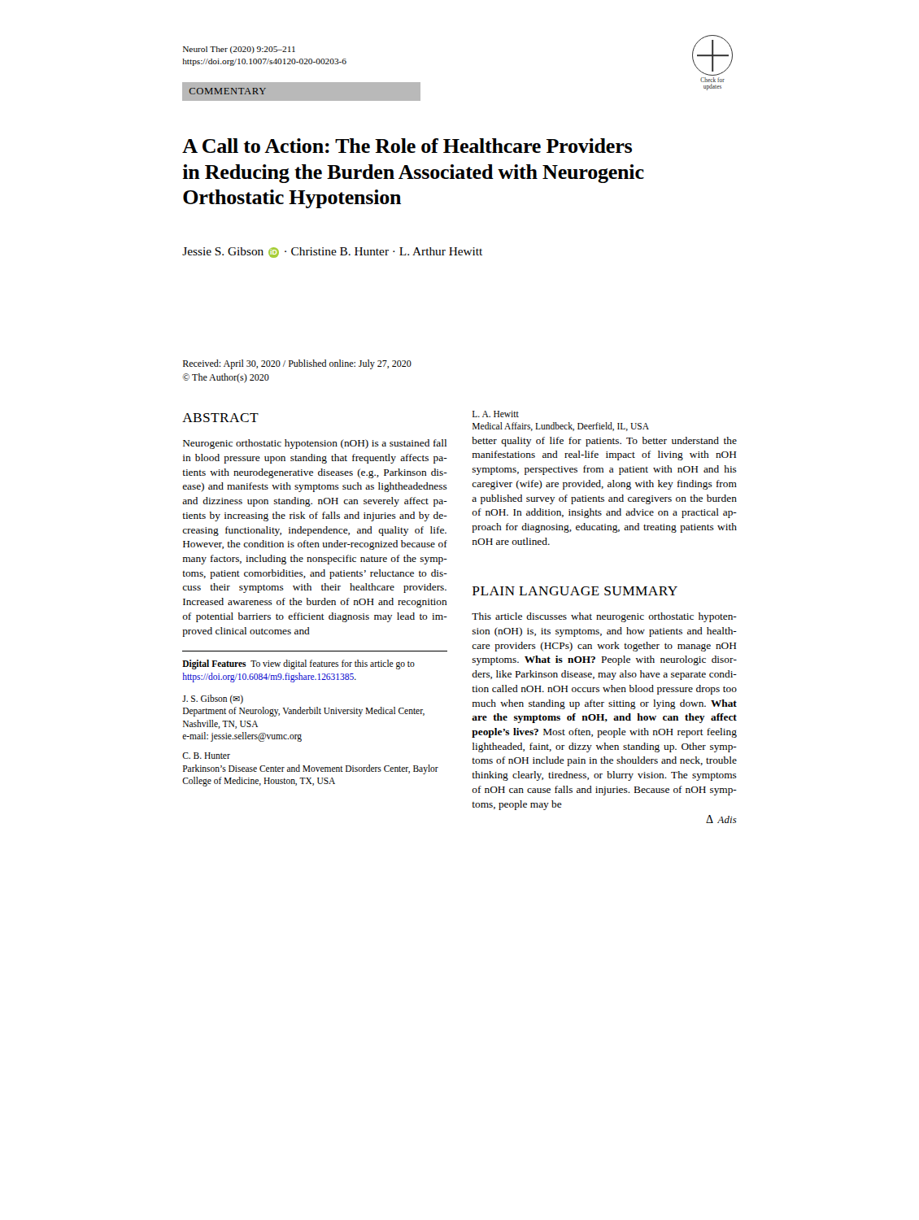Check for
updates
Neurol Ther (2020) 9:205–211 https://doi.org/10.1007/s40120-020-00203-6
COMMENTARY
A Call to Action: The Role of Healthcare Providers
in Reducing the Burden Associated with Neurogenic
Orthostatic Hypotension
Jessie S. Gibson iD · Christine B. Hunter · L. Arthur Hewitt
Received: April 30, 2020 / Published online: July 27, 2020
© The Author(s) 2020
ABSTRACT
Neurogenic orthostatic hypotension (nOH) is a sustained fall in blood pressure upon standing that frequently affects patients with neurodegenerative diseases (e.g., Parkinson disease) and manifests with symptoms such as lightheadedness and dizziness upon standing. nOH can severely affect patients by increasing the risk of falls and injuries and by decreasing functionality, independence, and quality of life. However, the condition is often under-recognized because of many factors, including the nonspecific nature of the symptoms, patient comorbidities, and patients’ reluctance to discuss their symptoms with their healthcare providers. Increased awareness of the burden of nOH and recognition of potential barriers to efficient diagnosis may lead to improved clinical outcomes and
Digital Features To view digital features for this article go to https://doi.org/10.6084/m9.figshare.12631385.
J. S. Gibson (✉)
Department of Neurology, Vanderbilt University Medical Center, Nashville, TN, USA
e-mail: jessie.sellers@vumc.org
C. B. Hunter
Parkinson’s Disease Center and Movement Disorders Center, Baylor College of Medicine, Houston, TX, USA
L. A. Hewitt
Medical Affairs, Lundbeck, Deerfield, IL, USA
better quality of life for patients. To better understand the manifestations and real-life impact of living with nOH symptoms, perspectives from a patient with nOH and his caregiver (wife) are provided, along with key findings from a published survey of patients and caregivers on the burden of nOH. In addition, insights and advice on a practical approach for diagnosing, educating, and treating patients with nOH are outlined.
PLAIN LANGUAGE SUMMARY
This article discusses what neurogenic orthostatic hypotension (nOH) is, its symptoms, and how patients and healthcare providers (HCPs) can work together to manage nOH symptoms. What is nOH? People with neurologic disorders, like Parkinson disease, may also have a separate condition called nOH. nOH occurs when blood pressure drops too much when standing up after sitting or lying down. What are the symptoms of nOH, and how can they affect people’s lives? Most often, people with nOH report feeling lightheaded, faint, or dizzy when standing up. Other symptoms of nOH include pain in the shoulders and neck, trouble thinking clearly, tiredness, or blurry vision. The symptoms of nOH can cause falls and injuries. Because of nOH symptoms, people may be
Δ Adis